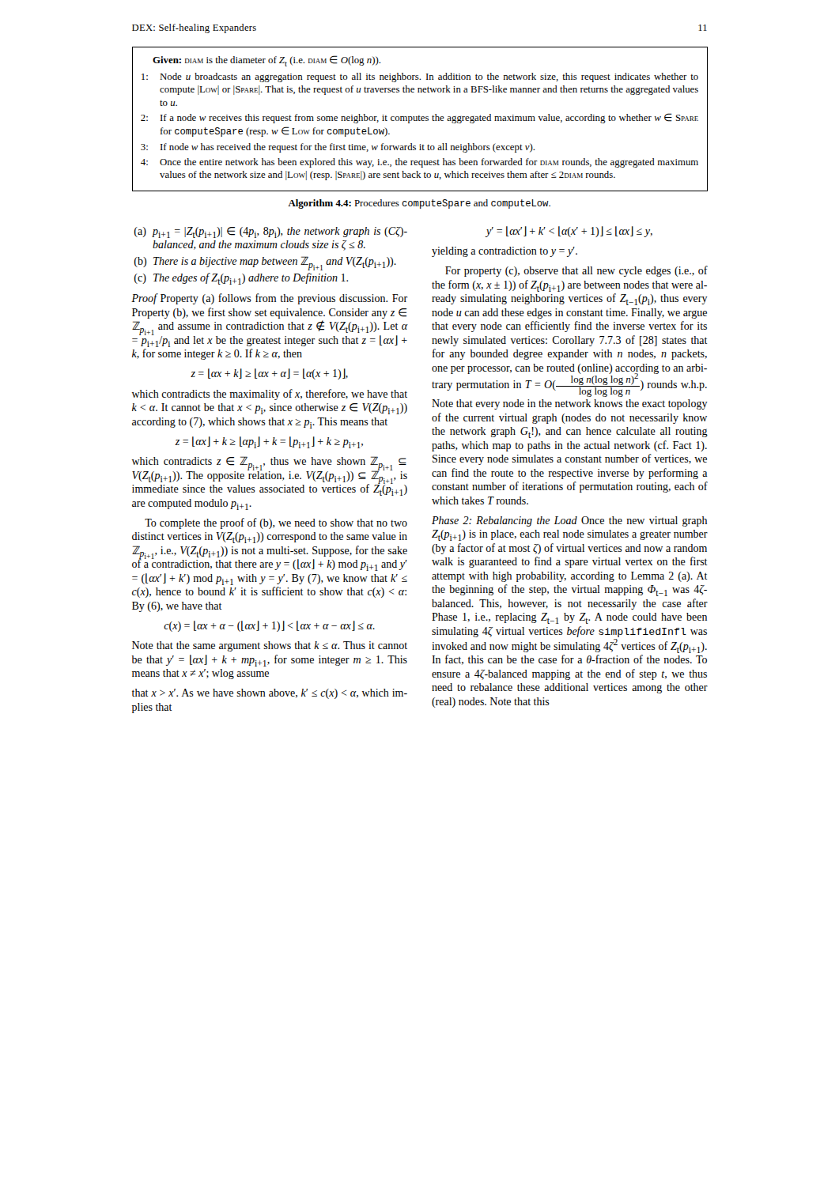DEX: Self-healing Expanders 11
Given: diam is the diameter of Zt (i.e. diam ∈ O(log n)).
Node u broadcasts an aggregation request to all its neighbors. In addition to the network size, this request indicates whether to compute |Low| or |Spare|. That is, the request of u traverses the network in a BFS-like manner and then returns the aggregated values to u.
If a node w receives this request from some neighbor, it computes the aggregated maximum value, according to whether w ∈ Spare for computeSpare (resp. w ∈ Low for computeLow).
If node w has received the request for the first time, w forwards it to all neighbors (except v).
Once the entire network has been explored this way, i.e., the request has been forwarded for diam rounds, the aggregated maximum values of the network size and |Low| (resp. |Spare|) are sent back to u, which receives them after ≤ 2diam rounds.
Algorithm 4.4: Procedures computeSpare and computeLow.
(a) pi+1 = |Zt(pi+1)| ∈ (4pi, 8pi), the network graph is (Cζ)-balanced, and the maximum clouds size is ζ ≤ 8.
(b) There is a bijective map between ℤpi+1 and V(Zt(pi+1)).
(c) The edges of Zt(pi+1) adhere to Definition 1.
Proof Property (a) follows from the previous discussion. For Property (b), we first show set equivalence. Consider any z ∈ ℤpi+1 and assume in contradiction that z ∉ V(Zt(pi+1)). Let α = pi+1/pi and let x be the greatest integer such that z = ⌊αx⌋ + k, for some integer k ≥ 0. If k ≥ α, then
z = ⌊αx + k⌋ ≥ ⌊αx + α⌋ = ⌊α(x + 1)⌋,
which contradicts the maximality of x, therefore, we have that k < α. It cannot be that x < pi, since otherwise z ∈ V(Z(pi+1)) according to (7), which shows that x ≥ pi. This means that
z = ⌊αx⌋ + k ≥ ⌊αpi⌋ + k = ⌊pi+1⌋ + k ≥ pi+1,
which contradicts z ∈ ℤpi+1, thus we have shown ℤpi+1 ⊆ V(Zt(pi+1)). The opposite relation, i.e. V(Zt(pi+1)) ⊆ ℤpi+1, is immediate since the values associated to vertices of Zt(pi+1) are computed modulo pi+1.
To complete the proof of (b), we need to show that no two distinct vertices in V(Zt(pi+1)) correspond to the same value in ℤpi+1, i.e., V(Zt(pi+1)) is not a multi-set. Suppose, for the sake of a contradiction, that there are y = (⌊αx⌋ + k) mod pi+1 and y′ = (⌊αx′⌋ + k′) mod pi+1 with y = y′. By (7), we know that k′ ≤ c(x), hence to bound k′ it is sufficient to show that c(x) < α: By (6), we have that
c(x) = ⌊αx + α − (⌊αx⌋ + 1)⌋ < ⌊αx + α − αx⌋ ≤ α.
Note that the same argument shows that k ≤ α. Thus it cannot be that y′ = ⌊αx⌋ + k + mpi+1, for some integer m ≥ 1. This means that x ≠ x′; wlog assume
that x > x′. As we have shown above, k′ ≤ c(x) < α, which implies that
y′ = ⌊αx′⌋ + k′ < ⌊α(x′ + 1)⌋ ≤ ⌊αx⌋ ≤ y,
yielding a contradiction to y = y′.
For property (c), observe that all new cycle edges (i.e., of the form (x, x ± 1)) of Zt(pi+1) are between nodes that were already simulating neighboring vertices of Zt−1(pi), thus every node u can add these edges in constant time. Finally, we argue that every node can efficiently find the inverse vertex for its newly simulated vertices: Corollary 7.7.3 of [28] states that for any bounded degree expander with n nodes, n packets, one per processor, can be routed (online) according to an arbitrary permutation in T = O(log n(log log n)2 log log log n) rounds w.h.p. Note that every node in the network knows the exact topology of the current virtual graph (nodes do not necessarily know the network graph Gt!), and can hence calculate all routing paths, which map to paths in the actual network (cf. Fact 1). Since every node simulates a constant number of vertices, we can find the route to the respective inverse by performing a constant number of iterations of permutation routing, each of which takes T rounds.
Phase 2: Rebalancing the Load Once the new virtual graph Zt(pi+1) is in place, each real node simulates a greater number (by a factor of at most ζ) of virtual vertices and now a random walk is guaranteed to find a spare virtual vertex on the first attempt with high probability, according to Lemma 2 (a). At the beginning of the step, the virtual mapping Φt−1 was 4ζ-balanced. This, however, is not necessarily the case after Phase 1, i.e., replacing Zt−1 by Zt. A node could have been simulating 4ζ virtual vertices before simplifiedInfl was invoked and now might be simulating 4ζ2 vertices of Zt(pi+1). In fact, this can be the case for a θ-fraction of the nodes. To ensure a 4ζ-balanced mapping at the end of step t, we thus need to rebalance these additional vertices among the other (real) nodes. Note that this